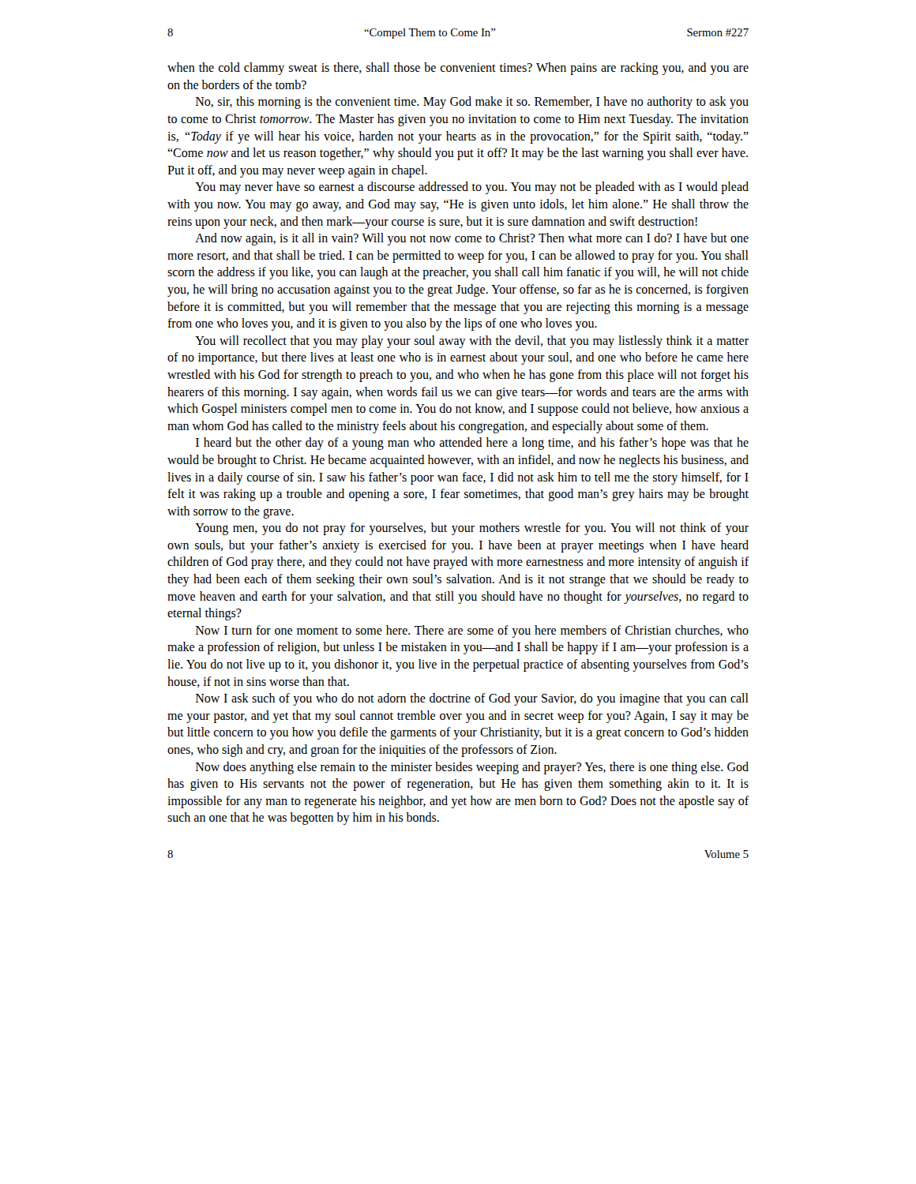8 “Compel Them to Come In” Sermon #227
when the cold clammy sweat is there, shall those be convenient times? When pains are racking you, and you are on the borders of the tomb?
No, sir, this morning is the convenient time. May God make it so. Remember, I have no authority to ask you to come to Christ tomorrow. The Master has given you no invitation to come to Him next Tuesday. The invitation is, “Today if ye will hear his voice, harden not your hearts as in the provocation,” for the Spirit saith, “today.” “Come now and let us reason together,” why should you put it off? It may be the last warning you shall ever have. Put it off, and you may never weep again in chapel.
You may never have so earnest a discourse addressed to you. You may not be pleaded with as I would plead with you now. You may go away, and God may say, “He is given unto idols, let him alone.” He shall throw the reins upon your neck, and then mark—your course is sure, but it is sure damnation and swift destruction!
And now again, is it all in vain? Will you not now come to Christ? Then what more can I do? I have but one more resort, and that shall be tried. I can be permitted to weep for you, I can be allowed to pray for you. You shall scorn the address if you like, you can laugh at the preacher, you shall call him fanatic if you will, he will not chide you, he will bring no accusation against you to the great Judge. Your offense, so far as he is concerned, is forgiven before it is committed, but you will remember that the message that you are rejecting this morning is a message from one who loves you, and it is given to you also by the lips of one who loves you.
You will recollect that you may play your soul away with the devil, that you may listlessly think it a matter of no importance, but there lives at least one who is in earnest about your soul, and one who before he came here wrestled with his God for strength to preach to you, and who when he has gone from this place will not forget his hearers of this morning. I say again, when words fail us we can give tears—for words and tears are the arms with which Gospel ministers compel men to come in. You do not know, and I suppose could not believe, how anxious a man whom God has called to the ministry feels about his congregation, and especially about some of them.
I heard but the other day of a young man who attended here a long time, and his father’s hope was that he would be brought to Christ. He became acquainted however, with an infidel, and now he neglects his business, and lives in a daily course of sin. I saw his father’s poor wan face, I did not ask him to tell me the story himself, for I felt it was raking up a trouble and opening a sore, I fear sometimes, that good man’s grey hairs may be brought with sorrow to the grave.
Young men, you do not pray for yourselves, but your mothers wrestle for you. You will not think of your own souls, but your father’s anxiety is exercised for you. I have been at prayer meetings when I have heard children of God pray there, and they could not have prayed with more earnestness and more intensity of anguish if they had been each of them seeking their own soul’s salvation. And is it not strange that we should be ready to move heaven and earth for your salvation, and that still you should have no thought for yourselves, no regard to eternal things?
Now I turn for one moment to some here. There are some of you here members of Christian churches, who make a profession of religion, but unless I be mistaken in you—and I shall be happy if I am—your profession is a lie. You do not live up to it, you dishonor it, you live in the perpetual practice of absenting yourselves from God’s house, if not in sins worse than that.
Now I ask such of you who do not adorn the doctrine of God your Savior, do you imagine that you can call me your pastor, and yet that my soul cannot tremble over you and in secret weep for you? Again, I say it may be but little concern to you how you defile the garments of your Christianity, but it is a great concern to God’s hidden ones, who sigh and cry, and groan for the iniquities of the professors of Zion.
Now does anything else remain to the minister besides weeping and prayer? Yes, there is one thing else. God has given to His servants not the power of regeneration, but He has given them something akin to it. It is impossible for any man to regenerate his neighbor, and yet how are men born to God? Does not the apostle say of such an one that he was begotten by him in his bonds.
8 Volume 5